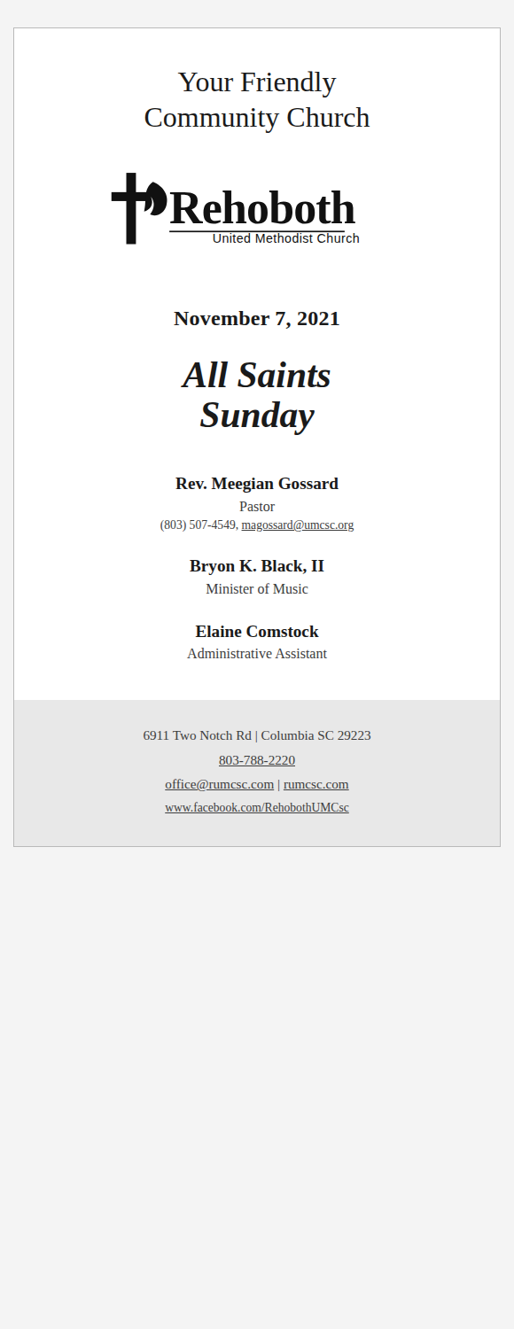Your Friendly Community Church
Rehoboth United Methodist Church logo with cross and flame Rehoboth United Methodist Church
Rehoboth United Methodist Church
November 7, 2021
All Saints Sunday
Rev. Meegian Gossard Pastor (803) 507-4549, magossard@umcsc.org
Bryon K. Black, II Minister of Music
Elaine Comstock Administrative Assistant
6911 Two Notch Rd | Columbia SC 29223
803-788-2220
office@rumcsc.com | rumcsc.com
www.facebook.com/RehobothUMCsc